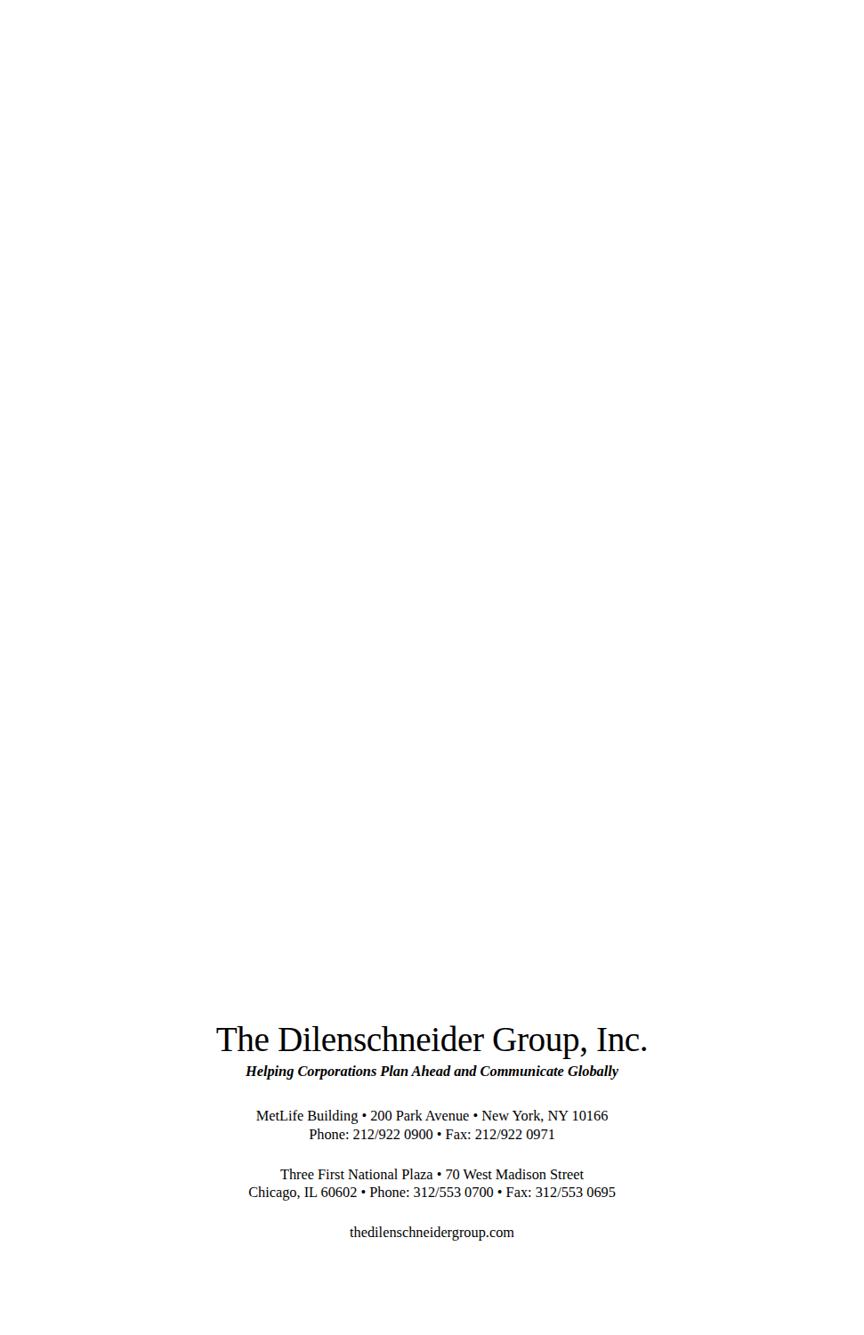The Dilenschneider Group, Inc.
Helping Corporations Plan Ahead and Communicate Globally
MetLife Building • 200 Park Avenue • New York, NY 10166
Phone: 212/922 0900 • Fax: 212/922 0971
Three First National Plaza • 70 West Madison Street
Chicago, IL 60602 • Phone: 312/553 0700 • Fax: 312/553 0695
thedilenschneidergroup.com